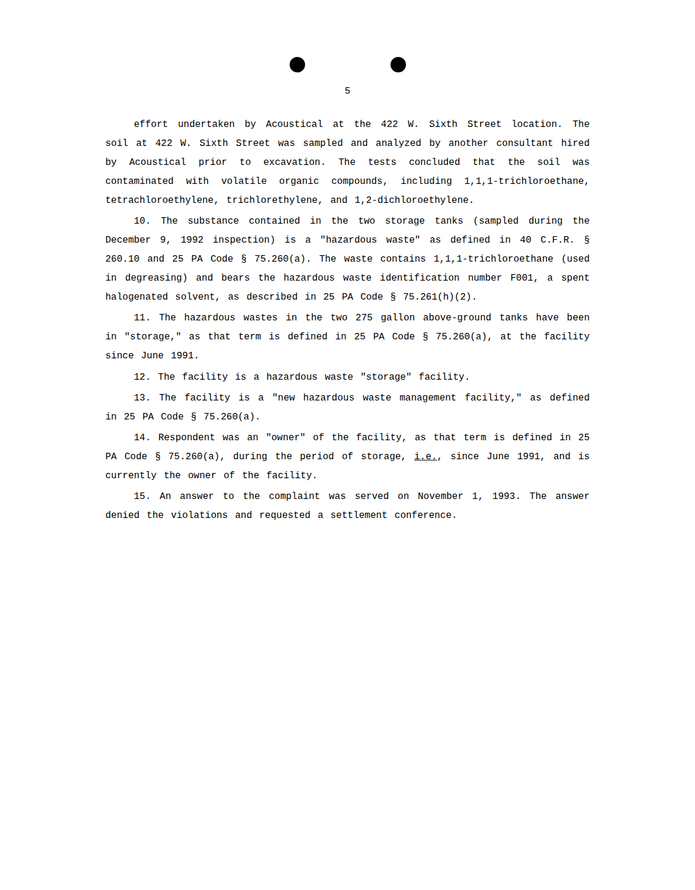5
effort undertaken by Acoustical at the 422 W. Sixth Street location. The soil at 422 W. Sixth Street was sampled and analyzed by another consultant hired by Acoustical prior to excavation. The tests concluded that the soil was contaminated with volatile organic compounds, including 1,1,1-trichloroethane, tetrachloroethylene, trichlorethylene, and 1,2-dichloroethylene.
10. The substance contained in the two storage tanks (sampled during the December 9, 1992 inspection) is a "hazardous waste" as defined in 40 C.F.R. § 260.10 and 25 PA Code § 75.260(a). The waste contains 1,1,1-trichloroethane (used in degreasing) and bears the hazardous waste identification number F001, a spent halogenated solvent, as described in 25 PA Code § 75.261(h)(2).
11. The hazardous wastes in the two 275 gallon above-ground tanks have been in "storage," as that term is defined in 25 PA Code § 75.260(a), at the facility since June 1991.
12. The facility is a hazardous waste "storage" facility.
13. The facility is a "new hazardous waste management facility," as defined in 25 PA Code § 75.260(a).
14. Respondent was an "owner" of the facility, as that term is defined in 25 PA Code § 75.260(a), during the period of storage, i.e., since June 1991, and is currently the owner of the facility.
15. An answer to the complaint was served on November 1, 1993. The answer denied the violations and requested a settlement conference.